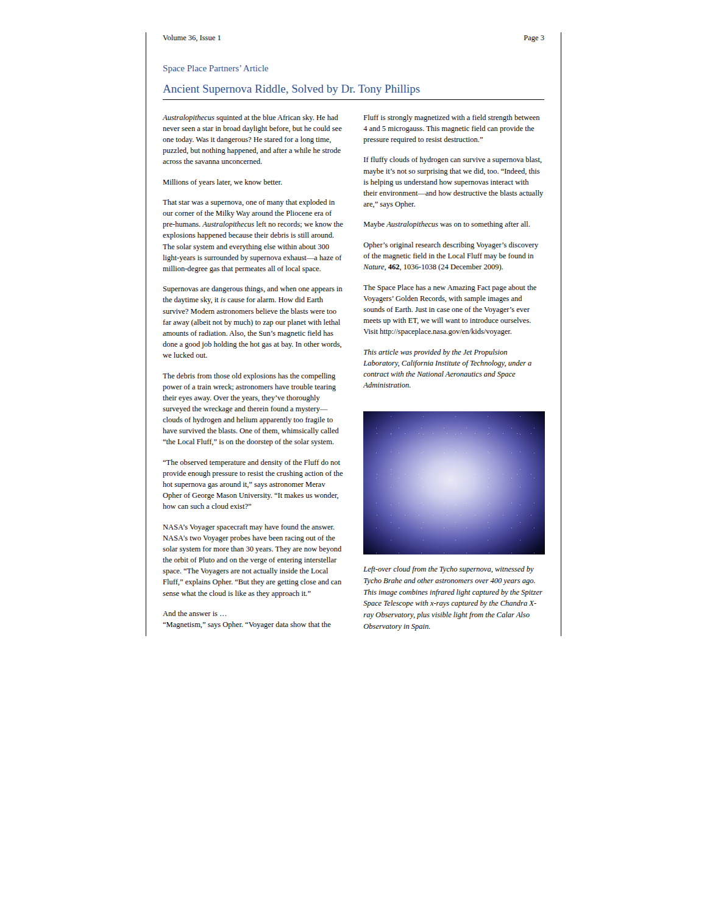Volume 36, Issue 1 Page 3
Space Place Partners’ Article
Ancient Supernova Riddle, Solved by Dr. Tony Phillips
Australopithecus squinted at the blue African sky. He had never seen a star in broad daylight before, but he could see one today. Was it dangerous? He stared for a long time, puzzled, but nothing happened, and after a while he strode across the savanna unconcerned.
Millions of years later, we know better.
That star was a supernova, one of many that exploded in our corner of the Milky Way around the Pliocene era of pre-humans. Australopithecus left no records; we know the explosions happened because their debris is still around. The solar system and everything else within about 300 light-years is surrounded by supernova exhaust—a haze of million-degree gas that permeates all of local space.
Supernovas are dangerous things, and when one appears in the daytime sky, it is cause for alarm. How did Earth survive? Modern astronomers believe the blasts were too far away (albeit not by much) to zap our planet with lethal amounts of radiation. Also, the Sun’s magnetic field has done a good job holding the hot gas at bay. In other words, we lucked out.
The debris from those old explosions has the compelling power of a train wreck; astronomers have trouble tearing their eyes away. Over the years, they’ve thoroughly surveyed the wreckage and therein found a mystery—clouds of hydrogen and helium apparently too fragile to have survived the blasts. One of them, whimsically called “the Local Fluff,” is on the doorstep of the solar system.
“The observed temperature and density of the Fluff do not provide enough pressure to resist the crushing action of the hot supernova gas around it,” says astronomer Merav Opher of George Mason University. “It makes us wonder, how can such a cloud exist?”
NASA’s Voyager spacecraft may have found the answer. NASA's two Voyager probes have been racing out of the solar system for more than 30 years. They are now beyond the orbit of Pluto and on the verge of entering interstellar space. “The Voyagers are not actually inside the Local Fluff,” explains Opher. “But they are getting close and can sense what the cloud is like as they approach it.”
And the answer is …
“Magnetism,” says Opher. “Voyager data show that the Fluff is strongly magnetized with a field strength between 4 and 5 microgauss. This magnetic field can provide the pressure required to resist destruction.”
If fluffy clouds of hydrogen can survive a supernova blast, maybe it’s not so surprising that we did, too. “Indeed, this is helping us understand how supernovas interact with their environment—and how destructive the blasts actually are,” says Opher.
Maybe Australopithecus was on to something after all.
Opher’s original research describing Voyager’s discovery of the magnetic field in the Local Fluff may be found in Nature, 462, 1036-1038 (24 December 2009).
The Space Place has a new Amazing Fact page about the Voyagers’ Golden Records, with sample images and sounds of Earth. Just in case one of the Voyager’s ever meets up with ET, we will want to introduce ourselves. Visit http://spaceplace.nasa.gov/en/kids/voyager.
This article was provided by the Jet Propulsion Laboratory, California Institute of Technology, under a contract with the National Aeronautics and Space Administration.
Left-over cloud from the Tycho supernova, witnessed by Tycho Brahe and other astronomers over 400 years ago. This image combines infrared light captured by the Spitzer Space Telescope with x-rays captured by the Chandra X-ray Observatory, plus visible light from the Calar Also Observatory in Spain.